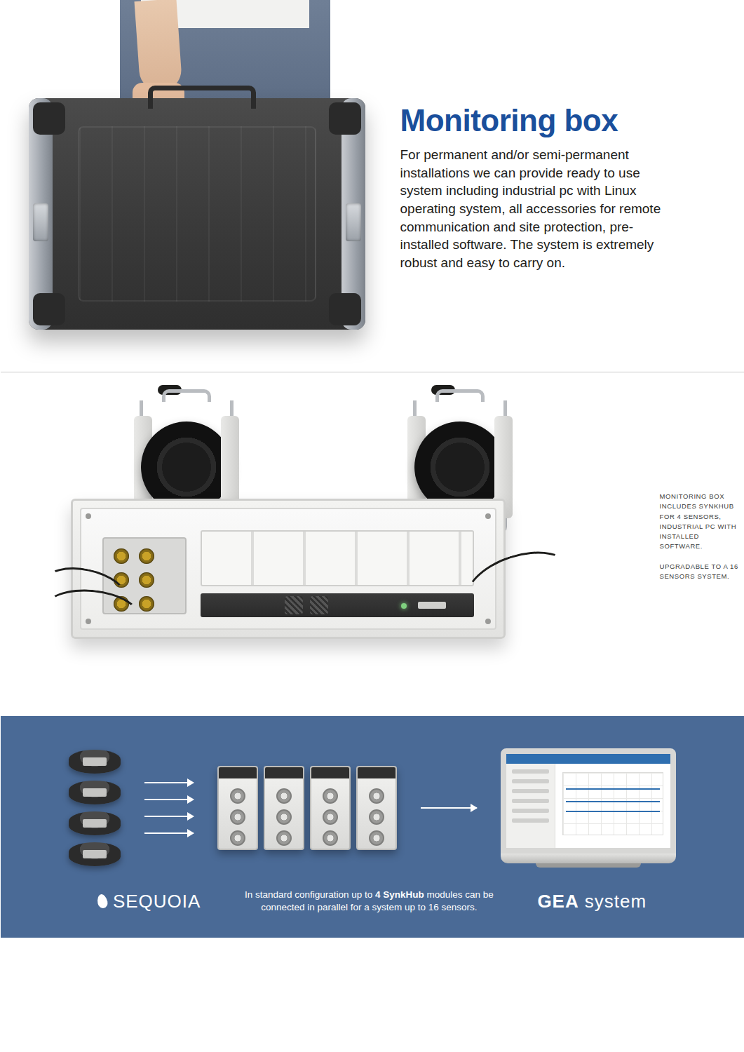Monitoring box
For permanent and/or semi-permanent installations we can provide ready to use system including industrial pc with Linux operating system, all accessories for remote communication and site protection, pre-installed software. The system is extremely robust and easy to carry on.
Monitoring box includes SynkHub for 4 sensors, industrial pc with installed software.
Upgradable to a 16 sensors system.
SEQUOIA
In standard configuration up to 4 SynkHub modules can be connected in parallel for a system up to 16 sensors.
GEAsystem